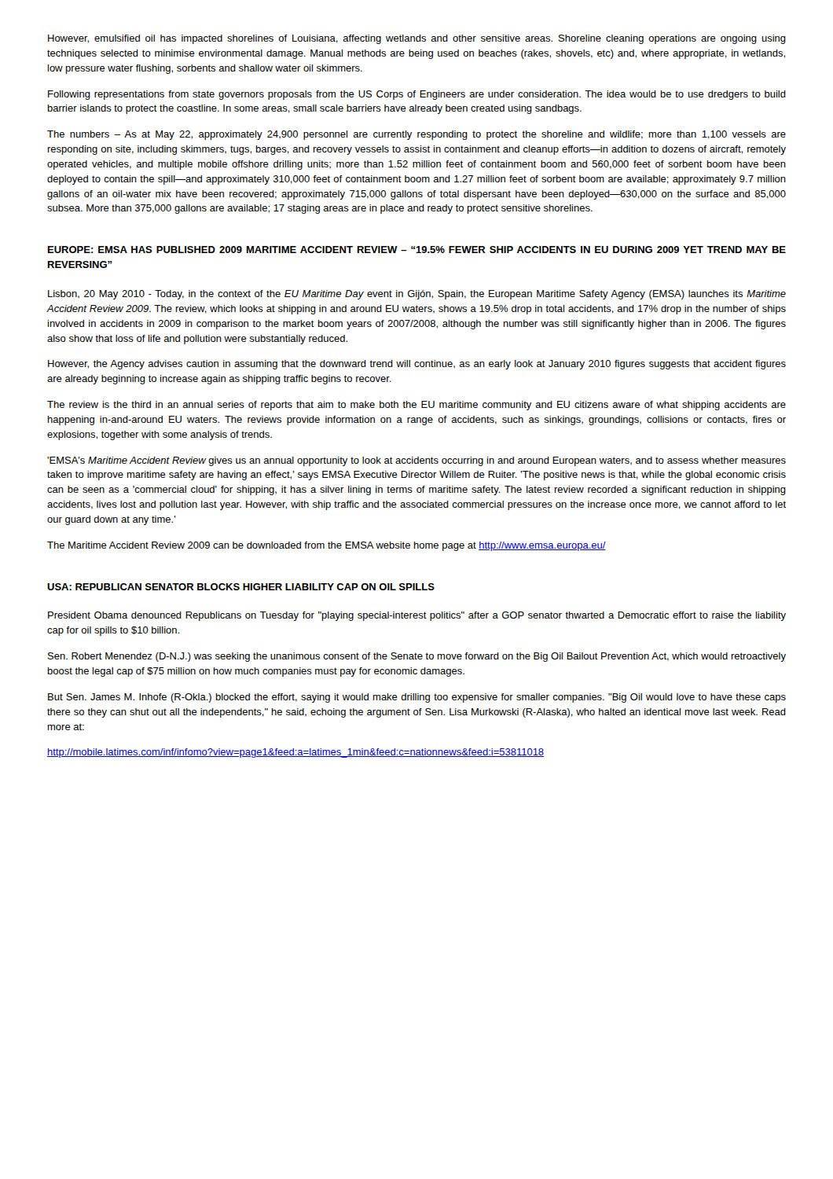However, emulsified oil has impacted shorelines of Louisiana, affecting wetlands and other sensitive areas. Shoreline cleaning operations are ongoing using techniques selected to minimise environmental damage. Manual methods are being used on beaches (rakes, shovels, etc) and, where appropriate, in wetlands, low pressure water flushing, sorbents and shallow water oil skimmers.
Following representations from state governors proposals from the US Corps of Engineers are under consideration. The idea would be to use dredgers to build barrier islands to protect the coastline. In some areas, small scale barriers have already been created using sandbags.
The numbers – As at May 22, approximately 24,900 personnel are currently responding to protect the shoreline and wildlife; more than 1,100 vessels are responding on site, including skimmers, tugs, barges, and recovery vessels to assist in containment and cleanup efforts—in addition to dozens of aircraft, remotely operated vehicles, and multiple mobile offshore drilling units; more than 1.52 million feet of containment boom and 560,000 feet of sorbent boom have been deployed to contain the spill—and approximately 310,000 feet of containment boom and 1.27 million feet of sorbent boom are available; approximately 9.7 million gallons of an oil-water mix have been recovered; approximately 715,000 gallons of total dispersant have been deployed—630,000 on the surface and 85,000 subsea. More than 375,000 gallons are available; 17 staging areas are in place and ready to protect sensitive shorelines.
EUROPE: EMSA HAS PUBLISHED 2009 MARITIME ACCIDENT REVIEW – “19.5% FEWER SHIP ACCIDENTS IN EU DURING 2009 YET TREND MAY BE REVERSING”
Lisbon, 20 May 2010 - Today, in the context of the EU Maritime Day event in Gijón, Spain, the European Maritime Safety Agency (EMSA) launches its Maritime Accident Review 2009. The review, which looks at shipping in and around EU waters, shows a 19.5% drop in total accidents, and 17% drop in the number of ships involved in accidents in 2009 in comparison to the market boom years of 2007/2008, although the number was still significantly higher than in 2006. The figures also show that loss of life and pollution were substantially reduced.
However, the Agency advises caution in assuming that the downward trend will continue, as an early look at January 2010 figures suggests that accident figures are already beginning to increase again as shipping traffic begins to recover.
The review is the third in an annual series of reports that aim to make both the EU maritime community and EU citizens aware of what shipping accidents are happening in-and-around EU waters. The reviews provide information on a range of accidents, such as sinkings, groundings, collisions or contacts, fires or explosions, together with some analysis of trends.
'EMSA's Maritime Accident Review gives us an annual opportunity to look at accidents occurring in and around European waters, and to assess whether measures taken to improve maritime safety are having an effect,' says EMSA Executive Director Willem de Ruiter. 'The positive news is that, while the global economic crisis can be seen as a 'commercial cloud' for shipping, it has a silver lining in terms of maritime safety. The latest review recorded a significant reduction in shipping accidents, lives lost and pollution last year. However, with ship traffic and the associated commercial pressures on the increase once more, we cannot afford to let our guard down at any time.'
The Maritime Accident Review 2009 can be downloaded from the EMSA website home page at http://www.emsa.europa.eu/
USA: REPUBLICAN SENATOR BLOCKS HIGHER LIABILITY CAP ON OIL SPILLS
President Obama denounced Republicans on Tuesday for "playing special-interest politics" after a GOP senator thwarted a Democratic effort to raise the liability cap for oil spills to $10 billion.
Sen. Robert Menendez (D-N.J.) was seeking the unanimous consent of the Senate to move forward on the Big Oil Bailout Prevention Act, which would retroactively boost the legal cap of $75 million on how much companies must pay for economic damages.
But Sen. James M. Inhofe (R-Okla.) blocked the effort, saying it would make drilling too expensive for smaller companies. "Big Oil would love to have these caps there so they can shut out all the independents," he said, echoing the argument of Sen. Lisa Murkowski (R-Alaska), who halted an identical move last week. Read more at:
http://mobile.latimes.com/inf/infomo?view=page1&feed:a=latimes_1min&feed:c=nationnews&feed:i=53811018